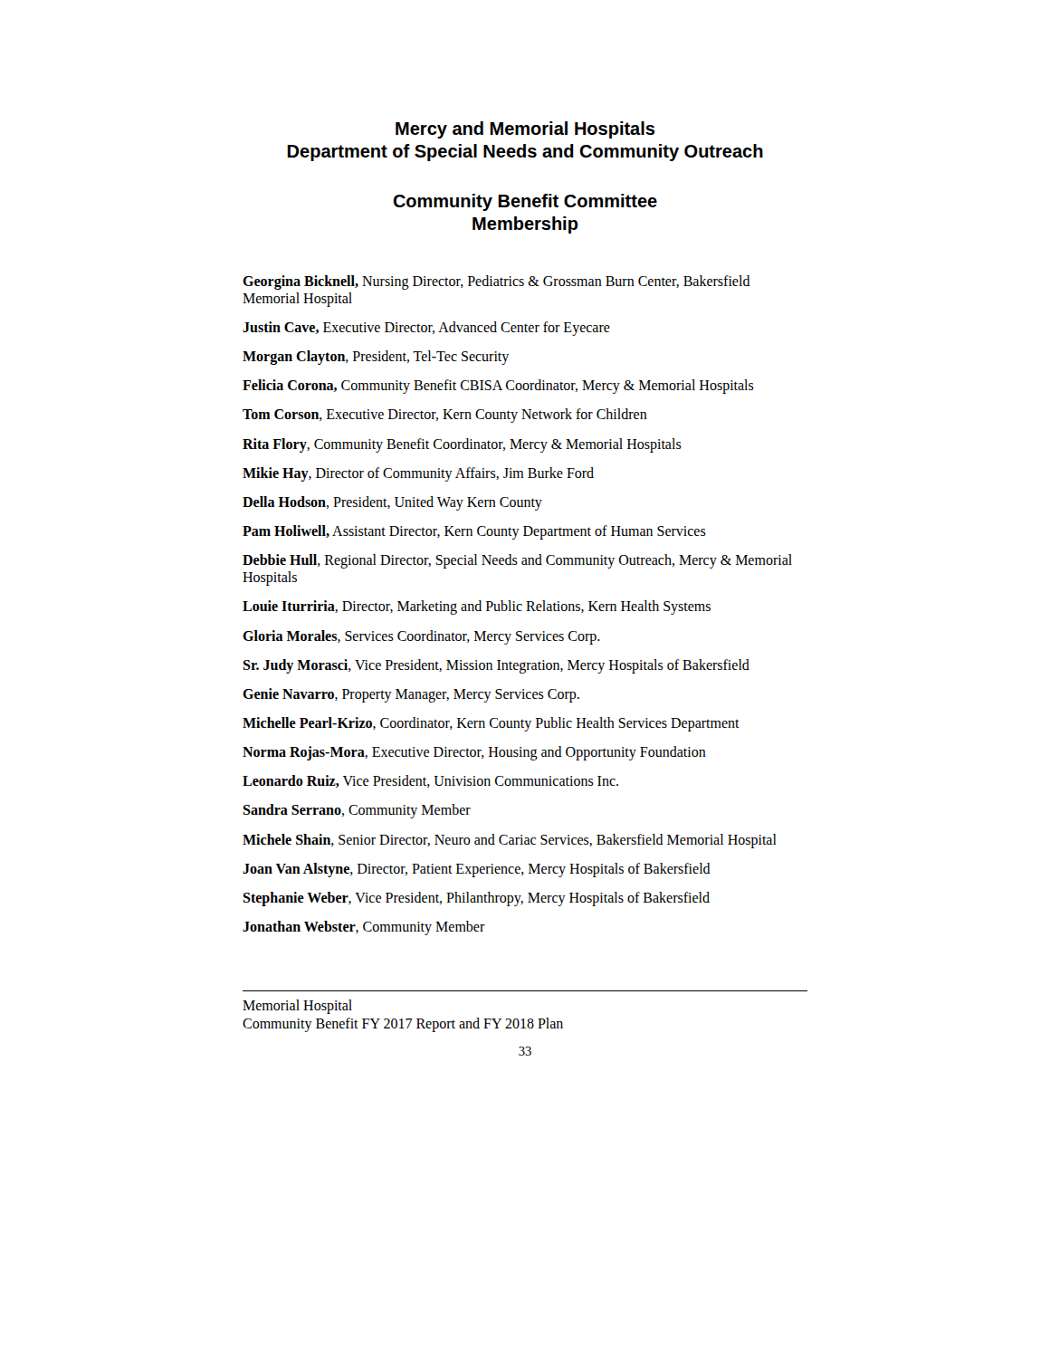Mercy and Memorial Hospitals
Department of Special Needs and Community Outreach
Community Benefit Committee
Membership
Georgina Bicknell, Nursing Director, Pediatrics & Grossman Burn Center, Bakersfield Memorial Hospital
Justin Cave, Executive Director, Advanced Center for Eyecare
Morgan Clayton, President, Tel-Tec Security
Felicia Corona, Community Benefit CBISA Coordinator, Mercy & Memorial Hospitals
Tom Corson, Executive Director, Kern County Network for Children
Rita Flory, Community Benefit Coordinator, Mercy & Memorial Hospitals
Mikie Hay, Director of Community Affairs, Jim Burke Ford
Della Hodson, President, United Way Kern County
Pam Holiwell, Assistant Director, Kern County Department of Human Services
Debbie Hull, Regional Director, Special Needs and Community Outreach, Mercy & Memorial Hospitals
Louie Iturriria, Director, Marketing and Public Relations, Kern Health Systems
Gloria Morales, Services Coordinator, Mercy Services Corp.
Sr. Judy Morasci, Vice President, Mission Integration, Mercy Hospitals of Bakersfield
Genie Navarro, Property Manager, Mercy Services Corp.
Michelle Pearl-Krizo, Coordinator, Kern County Public Health Services Department
Norma Rojas-Mora, Executive Director, Housing and Opportunity Foundation
Leonardo Ruiz, Vice President, Univision Communications Inc.
Sandra Serrano, Community Member
Michele Shain, Senior Director, Neuro and Cariac Services, Bakersfield Memorial Hospital
Joan Van Alstyne, Director, Patient Experience, Mercy Hospitals of Bakersfield
Stephanie Weber, Vice President, Philanthropy, Mercy Hospitals of Bakersfield
Jonathan Webster, Community Member
Memorial Hospital
Community Benefit FY 2017 Report and FY 2018 Plan
33